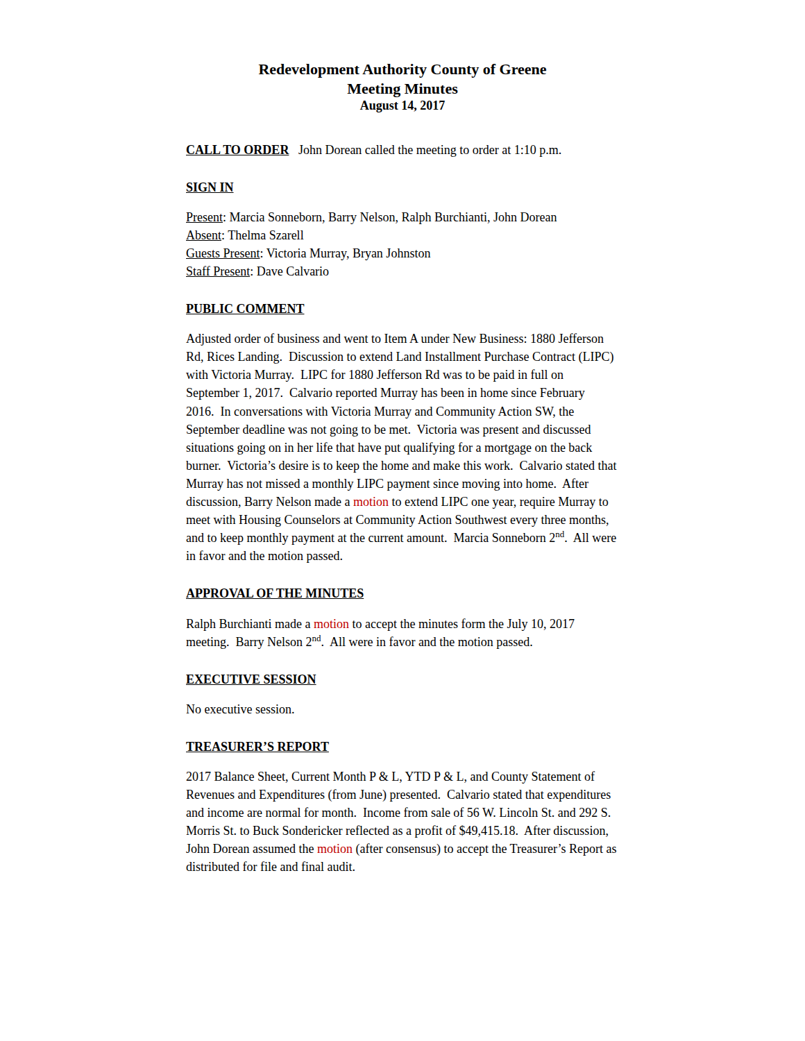Redevelopment Authority County of Greene
Meeting Minutes
August 14, 2017
CALL TO ORDER John Dorean called the meeting to order at 1:10 p.m.
SIGN IN
Present: Marcia Sonneborn, Barry Nelson, Ralph Burchianti, John Dorean
Absent: Thelma Szarell
Guests Present: Victoria Murray, Bryan Johnston
Staff Present: Dave Calvario
PUBLIC COMMENT
Adjusted order of business and went to Item A under New Business: 1880 Jefferson Rd, Rices Landing. Discussion to extend Land Installment Purchase Contract (LIPC) with Victoria Murray. LIPC for 1880 Jefferson Rd was to be paid in full on September 1, 2017. Calvario reported Murray has been in home since February 2016. In conversations with Victoria Murray and Community Action SW, the September deadline was not going to be met. Victoria was present and discussed situations going on in her life that have put qualifying for a mortgage on the back burner. Victoria’s desire is to keep the home and make this work. Calvario stated that Murray has not missed a monthly LIPC payment since moving into home. After discussion, Barry Nelson made a motion to extend LIPC one year, require Murray to meet with Housing Counselors at Community Action Southwest every three months, and to keep monthly payment at the current amount. Marcia Sonneborn 2nd. All were in favor and the motion passed.
APPROVAL OF THE MINUTES
Ralph Burchianti made a motion to accept the minutes form the July 10, 2017 meeting. Barry Nelson 2nd. All were in favor and the motion passed.
EXECUTIVE SESSION
No executive session.
TREASURER’S REPORT
2017 Balance Sheet, Current Month P & L, YTD P & L, and County Statement of Revenues and Expenditures (from June) presented. Calvario stated that expenditures and income are normal for month. Income from sale of 56 W. Lincoln St. and 292 S. Morris St. to Buck Sondericker reflected as a profit of $49,415.18. After discussion, John Dorean assumed the motion (after consensus) to accept the Treasurer’s Report as distributed for file and final audit.